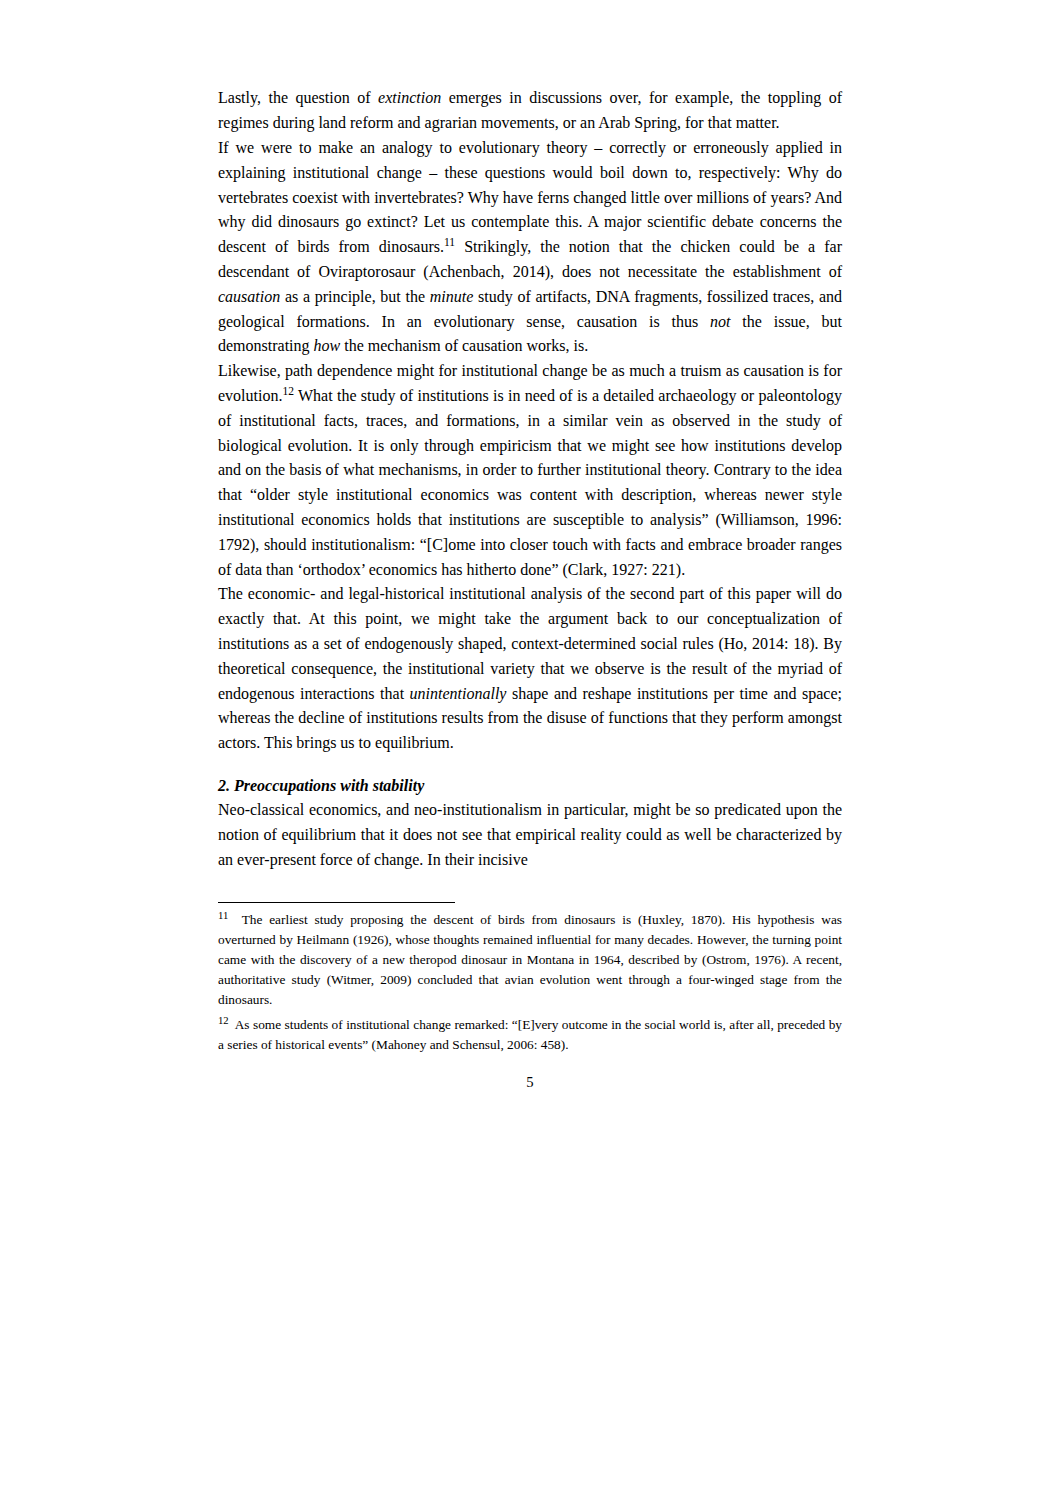Lastly, the question of extinction emerges in discussions over, for example, the toppling of regimes during land reform and agrarian movements, or an Arab Spring, for that matter.
If we were to make an analogy to evolutionary theory – correctly or erroneously applied in explaining institutional change – these questions would boil down to, respectively: Why do vertebrates coexist with invertebrates? Why have ferns changed little over millions of years? And why did dinosaurs go extinct? Let us contemplate this. A major scientific debate concerns the descent of birds from dinosaurs.11 Strikingly, the notion that the chicken could be a far descendant of Oviraptorosaur (Achenbach, 2014), does not necessitate the establishment of causation as a principle, but the minute study of artifacts, DNA fragments, fossilized traces, and geological formations. In an evolutionary sense, causation is thus not the issue, but demonstrating how the mechanism of causation works, is.
Likewise, path dependence might for institutional change be as much a truism as causation is for evolution.12 What the study of institutions is in need of is a detailed archaeology or paleontology of institutional facts, traces, and formations, in a similar vein as observed in the study of biological evolution. It is only through empiricism that we might see how institutions develop and on the basis of what mechanisms, in order to further institutional theory. Contrary to the idea that “older style institutional economics was content with description, whereas newer style institutional economics holds that institutions are susceptible to analysis” (Williamson, 1996: 1792), should institutionalism: “[C]ome into closer touch with facts and embrace broader ranges of data than ‘orthodox’ economics has hitherto done” (Clark, 1927: 221).
The economic- and legal-historical institutional analysis of the second part of this paper will do exactly that. At this point, we might take the argument back to our conceptualization of institutions as a set of endogenously shaped, context-determined social rules (Ho, 2014: 18). By theoretical consequence, the institutional variety that we observe is the result of the myriad of endogenous interactions that unintentionally shape and reshape institutions per time and space; whereas the decline of institutions results from the disuse of functions that they perform amongst actors. This brings us to equilibrium.
2. Preoccupations with stability
Neo-classical economics, and neo-institutionalism in particular, might be so predicated upon the notion of equilibrium that it does not see that empirical reality could as well be characterized by an ever-present force of change. In their incisive
11 The earliest study proposing the descent of birds from dinosaurs is (Huxley, 1870). His hypothesis was overturned by Heilmann (1926), whose thoughts remained influential for many decades. However, the turning point came with the discovery of a new theropod dinosaur in Montana in 1964, described by (Ostrom, 1976). A recent, authoritative study (Witmer, 2009) concluded that avian evolution went through a four-winged stage from the dinosaurs.
12 As some students of institutional change remarked: “[E]very outcome in the social world is, after all, preceded by a series of historical events” (Mahoney and Schensul, 2006: 458).
5